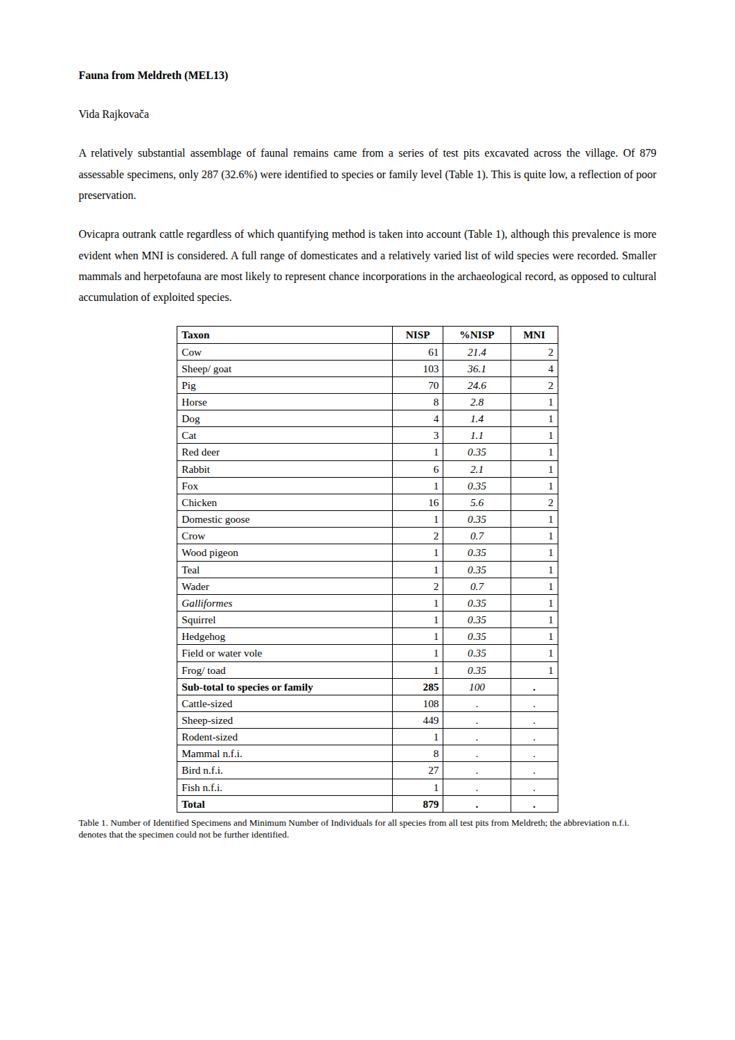Fauna from Meldreth (MEL13)
Vida Rajkovača
A relatively substantial assemblage of faunal remains came from a series of test pits excavated across the village. Of 879 assessable specimens, only 287 (32.6%) were identified to species or family level (Table 1). This is quite low, a reflection of poor preservation.
Ovicapra outrank cattle regardless of which quantifying method is taken into account (Table 1), although this prevalence is more evident when MNI is considered. A full range of domesticates and a relatively varied list of wild species were recorded. Smaller mammals and herpetofauna are most likely to represent chance incorporations in the archaeological record, as opposed to cultural accumulation of exploited species.
| Taxon | NISP | %NISP | MNI |
| --- | --- | --- | --- |
| Cow | 61 | 21.4 | 2 |
| Sheep/ goat | 103 | 36.1 | 4 |
| Pig | 70 | 24.6 | 2 |
| Horse | 8 | 2.8 | 1 |
| Dog | 4 | 1.4 | 1 |
| Cat | 3 | 1.1 | 1 |
| Red deer | 1 | 0.35 | 1 |
| Rabbit | 6 | 2.1 | 1 |
| Fox | 1 | 0.35 | 1 |
| Chicken | 16 | 5.6 | 2 |
| Domestic goose | 1 | 0.35 | 1 |
| Crow | 2 | 0.7 | 1 |
| Wood pigeon | 1 | 0.35 | 1 |
| Teal | 1 | 0.35 | 1 |
| Wader | 2 | 0.7 | 1 |
| Galliformes | 1 | 0.35 | 1 |
| Squirrel | 1 | 0.35 | 1 |
| Hedgehog | 1 | 0.35 | 1 |
| Field or water vole | 1 | 0.35 | 1 |
| Frog/ toad | 1 | 0.35 | 1 |
| Sub-total to species or family | 285 | 100 | . |
| Cattle-sized | 108 | . | . |
| Sheep-sized | 449 | . | . |
| Rodent-sized | 1 | . | . |
| Mammal n.f.i. | 8 | . | . |
| Bird n.f.i. | 27 | . | . |
| Fish n.f.i. | 1 | . | . |
| Total | 879 | . | . |
Table 1. Number of Identified Specimens and Minimum Number of Individuals for all species from all test pits from Meldreth; the abbreviation n.f.i. denotes that the specimen could not be further identified.